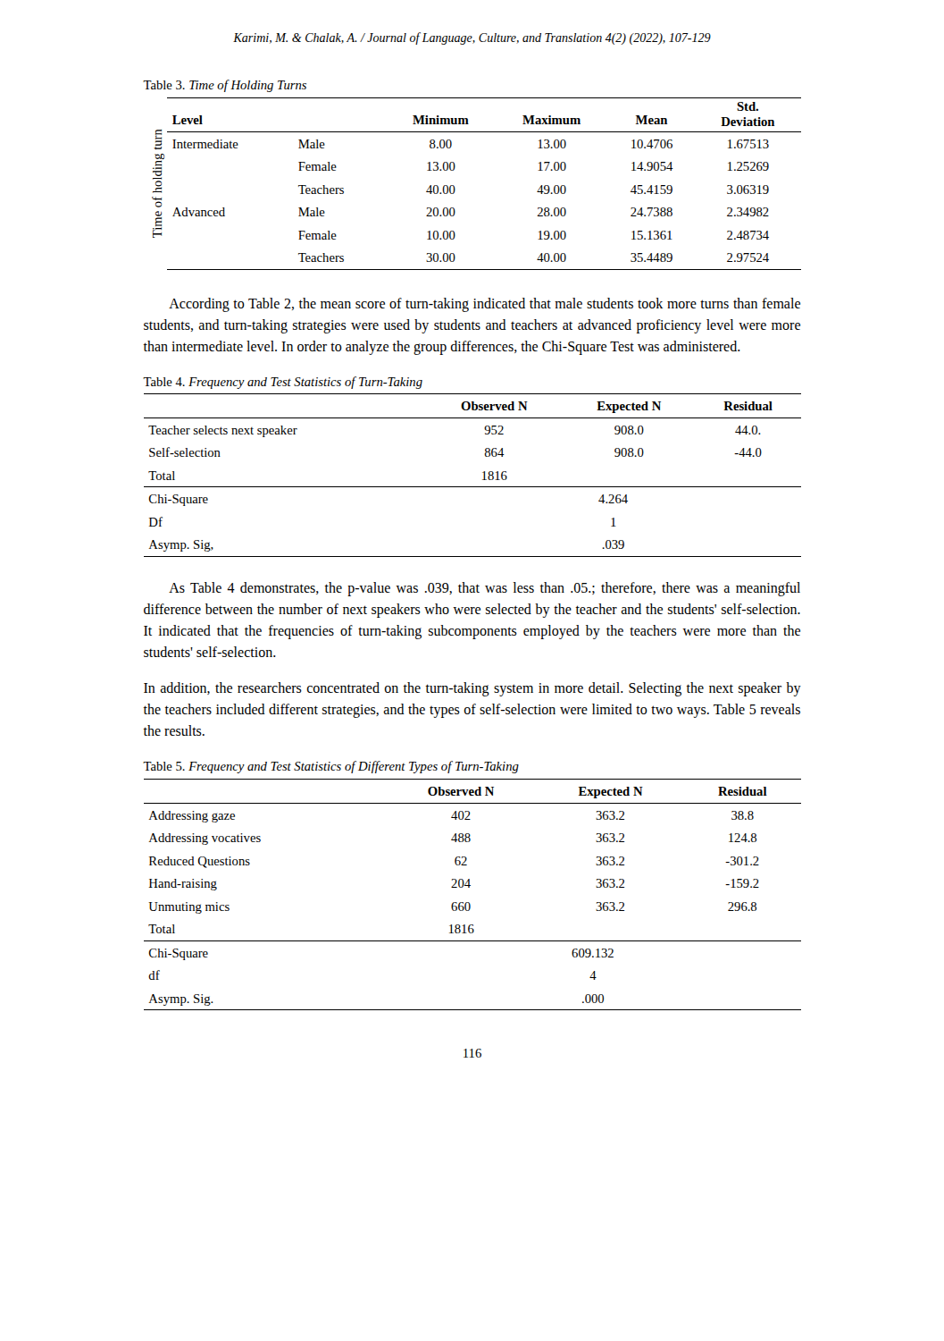Karimi, M. & Chalak, A. / Journal of Language, Culture, and Translation 4(2) (2022), 107-129
Table 3. Time of Holding Turns
Time of holding turn
| Level | | Minimum | Maximum | Mean | Std. Deviation |
| --- | --- | --- | --- | --- | --- |
| Intermediate | Male | 8.00 | 13.00 | 10.4706 | 1.67513 |
| | Female | 13.00 | 17.00 | 14.9054 | 1.25269 |
| | Teachers | 40.00 | 49.00 | 45.4159 | 3.06319 |
| Advanced | Male | 20.00 | 28.00 | 24.7388 | 2.34982 |
| | Female | 10.00 | 19.00 | 15.1361 | 2.48734 |
| | Teachers | 30.00 | 40.00 | 35.4489 | 2.97524 |
According to Table 2, the mean score of turn-taking indicated that male students took more turns than female students, and turn-taking strategies were used by students and teachers at advanced proficiency level were more than intermediate level. In order to analyze the group differences, the Chi-Square Test was administered.
Table 4. Frequency and Test Statistics of Turn-Taking
| | Observed N | Expected N | Residual |
| --- | --- | --- | --- |
| Teacher selects next speaker | 952 | 908.0 | 44.0. |
| Self-selection | 864 | 908.0 | -44.0 |
| Total | 1816 | | |
| Chi-Square | 4.264 |
| Df | 1 |
| Asymp. Sig, | .039 |
As Table 4 demonstrates, the p-value was .039, that was less than .05.; therefore, there was a meaningful difference between the number of next speakers who were selected by the teacher and the students' self-selection. It indicated that the frequencies of turn-taking subcomponents employed by the teachers were more than the students' self-selection.
In addition, the researchers concentrated on the turn-taking system in more detail. Selecting the next speaker by the teachers included different strategies, and the types of self-selection were limited to two ways. Table 5 reveals the results.
Table 5. Frequency and Test Statistics of Different Types of Turn-Taking
| | Observed N | Expected N | Residual |
| --- | --- | --- | --- |
| Addressing gaze | 402 | 363.2 | 38.8 |
| Addressing vocatives | 488 | 363.2 | 124.8 |
| Reduced Questions | 62 | 363.2 | -301.2 |
| Hand-raising | 204 | 363.2 | -159.2 |
| Unmuting mics | 660 | 363.2 | 296.8 |
| Total | 1816 | | |
| Chi-Square | 609.132 |
| df | 4 |
| Asymp. Sig. | .000 |
116